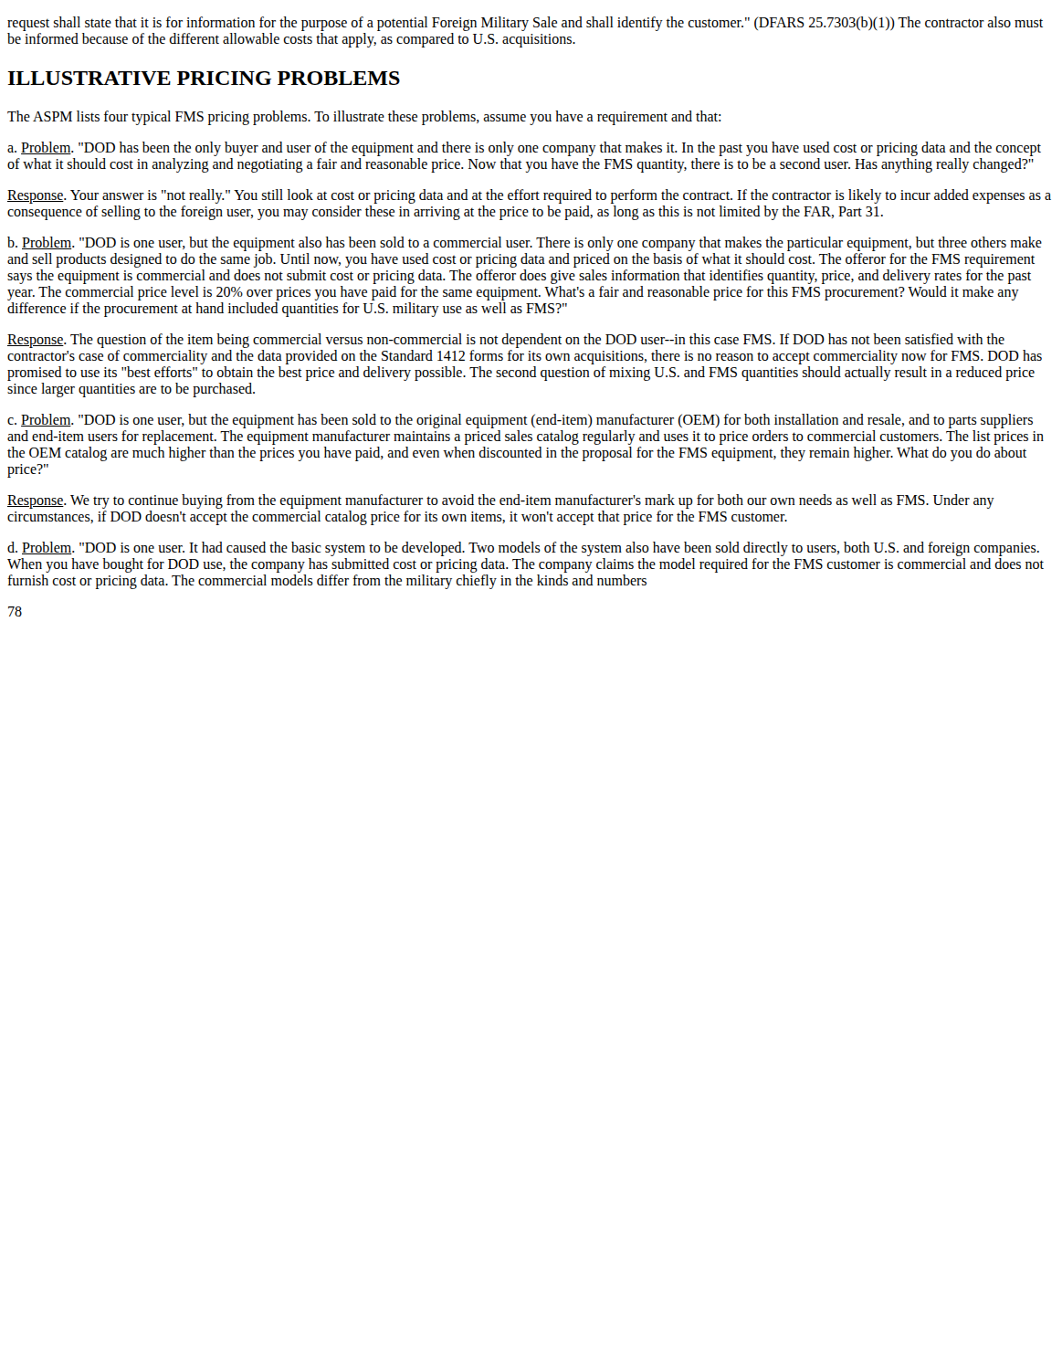request shall state that it is for information for the purpose of a potential Foreign Military Sale and shall identify the customer." (DFARS 25.7303(b)(1)) The contractor also must be informed because of the different allowable costs that apply, as compared to U.S. acquisitions.
ILLUSTRATIVE PRICING PROBLEMS
The ASPM lists four typical FMS pricing problems. To illustrate these problems, assume you have a requirement and that:
a. Problem. "DOD has been the only buyer and user of the equipment and there is only one company that makes it. In the past you have used cost or pricing data and the concept of what it should cost in analyzing and negotiating a fair and reasonable price. Now that you have the FMS quantity, there is to be a second user. Has anything really changed?"
Response. Your answer is "not really." You still look at cost or pricing data and at the effort required to perform the contract. If the contractor is likely to incur added expenses as a consequence of selling to the foreign user, you may consider these in arriving at the price to be paid, as long as this is not limited by the FAR, Part 31.
b. Problem. "DOD is one user, but the equipment also has been sold to a commercial user. There is only one company that makes the particular equipment, but three others make and sell products designed to do the same job. Until now, you have used cost or pricing data and priced on the basis of what it should cost. The offeror for the FMS requirement says the equipment is commercial and does not submit cost or pricing data. The offeror does give sales information that identifies quantity, price, and delivery rates for the past year. The commercial price level is 20% over prices you have paid for the same equipment. What's a fair and reasonable price for this FMS procurement? Would it make any difference if the procurement at hand included quantities for U.S. military use as well as FMS?"
Response. The question of the item being commercial versus non-commercial is not dependent on the DOD user--in this case FMS. If DOD has not been satisfied with the contractor's case of commerciality and the data provided on the Standard 1412 forms for its own acquisitions, there is no reason to accept commerciality now for FMS. DOD has promised to use its "best efforts" to obtain the best price and delivery possible. The second question of mixing U.S. and FMS quantities should actually result in a reduced price since larger quantities are to be purchased.
c. Problem. "DOD is one user, but the equipment has been sold to the original equipment (end-item) manufacturer (OEM) for both installation and resale, and to parts suppliers and end-item users for replacement. The equipment manufacturer maintains a priced sales catalog regularly and uses it to price orders to commercial customers. The list prices in the OEM catalog are much higher than the prices you have paid, and even when discounted in the proposal for the FMS equipment, they remain higher. What do you do about price?"
Response. We try to continue buying from the equipment manufacturer to avoid the end-item manufacturer's mark up for both our own needs as well as FMS. Under any circumstances, if DOD doesn't accept the commercial catalog price for its own items, it won't accept that price for the FMS customer.
d. Problem. "DOD is one user. It had caused the basic system to be developed. Two models of the system also have been sold directly to users, both U.S. and foreign companies. When you have bought for DOD use, the company has submitted cost or pricing data. The company claims the model required for the FMS customer is commercial and does not furnish cost or pricing data. The commercial models differ from the military chiefly in the kinds and numbers
78